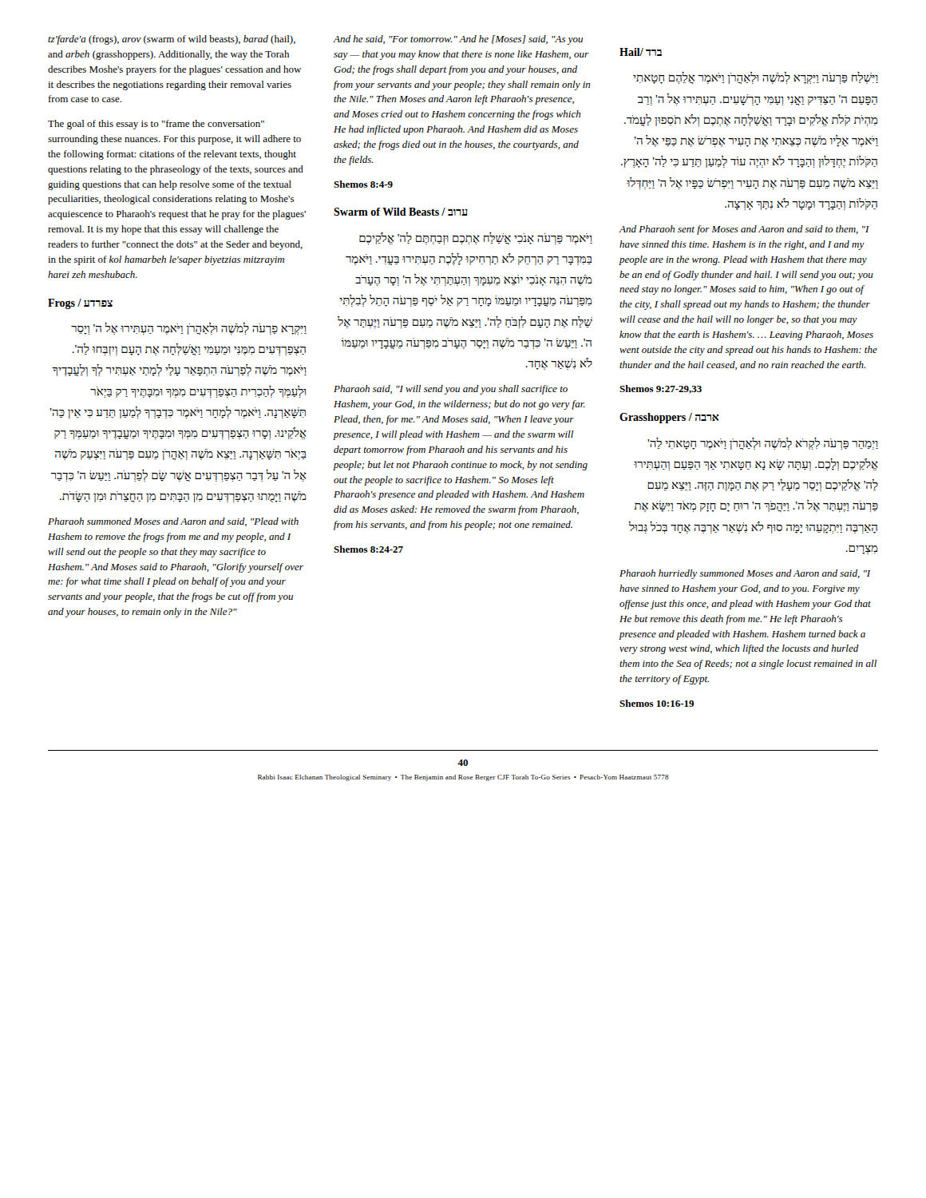tz'farde'a (frogs), arov (swarm of wild beasts), barad (hail), and arbeh (grasshoppers). Additionally, the way the Torah describes Moshe's prayers for the plagues' cessation and how it describes the negotiations regarding their removal varies from case to case.
The goal of this essay is to "frame the conversation" surrounding these nuances. For this purpose, it will adhere to the following format: citations of the relevant texts, thought questions relating to the phraseology of the texts, sources and guiding questions that can help resolve some of the textual peculiarities, theological considerations relating to Moshe's acquiescence to Pharaoh's request that he pray for the plagues' removal. It is my hope that this essay will challenge the readers to further "connect the dots" at the Seder and beyond, in the spirit of kol hamarbeh le'saper biyetzias mitzrayim harei zeh meshubach.
Frogs / צפרדע
וַיִּקְרָא פַרְעֹה לְמֹשֶׁה וּלְאַהֲרֹן וַיֹּאמֶר הַעְתִּירוּ אֶל ה' וְיָסֵר הַצְפַרְדְּעִים מִמֶּנִּי וּמֵעַמִּי וַאֲשַׁלְּחָה אֶת הָעָם וְיִזְבְּחוּ לַה'. וַיֹּאמֶר מֹשֶׁה לְפַרְעֹה הִתְפָּאֵר עָלַי לְמָתַי אַעְתִּיר לְךָ וְלַעֲבָדֶיךָ וּלְעַמְּךָ לְהַכְרִית הַצְפַרְדְּעִים מִמְּךָ וּמִבָּתֶּיךָ רַק בַּיְאֹר תִּשָּׁאַרְנָה. וַיֹּאמֶר לְמָחָר וַיֹּאמֶר כִּדְבָרְךָ לְמַעַן תֵּדַע כִּי אֵין כַּה' אֱלֹקֵינוּ. וְסָרוּ הַצְפַרְדְּעִים מִמְּךָ וּמִבָּתֶּיךָ וּמֵעֲבָדֶיךָ וּמֵעַמְּךָ רַק בַּיְאֹר תִּשָּׁאַרְנָה. וַיֵּצֵא מֹשֶׁה וְאַהֲרֹן מֵעִם פַּרְעֹה וַיִּצְעַק מֹשֶׁה אֶל ה' עַל דְּבַר הַצְפַרְדְּעִים אֲשֶׁר שָׂם לְפַרְעֹה. וַיַּעַשׂ ה' כִּדְבַר מֹשֶׁה וַיָּמֻתוּ הַצְפַרְדְּעִים מִן הַבָּתִּים מִן הַחֲצֵרֹת וּמִן הַשָּׂדֹת.
Pharaoh summoned Moses and Aaron and said, "Plead with Hashem to remove the frogs from me and my people, and I will send out the people so that they may sacrifice to Hashem." And Moses said to Pharaoh, "Glorify yourself over me: for what time shall I plead on behalf of you and your servants and your people, that the frogs be cut off from you and your houses, to remain only in the Nile?"
And he said, "For tomorrow." And he [Moses] said, "As you say — that you may know that there is none like Hashem, our God; the frogs shall depart from you and your houses, and from your servants and your people; they shall remain only in the Nile." Then Moses and Aaron left Pharaoh's presence, and Moses cried out to Hashem concerning the frogs which He had inflicted upon Pharaoh. And Hashem did as Moses asked; the frogs died out in the houses, the courtyards, and the fields.
Shemos 8:4-9
Swarm of Wild Beasts / ערוב
וַיֹּאמֶר פַּרְעֹה אָנֹכִי אֲשַׁלַּח אֶתְכֶם וּזְבַחְתֶּם לַה' אֱלֹקֵיכֶם בַּמִּדְבָּר רַק הַרְחֵק לֹא תַרְחִיקוּ לָלֶכֶת הַעְתִּירוּ בַּעֲדִי. וַיֹּאמֶר מֹשֶׁה הִנֵּה אָנֹכִי יוֹצֵא מֵעִמָּךְ וְהַעְתַּרְתִּי אֶל ה' וְסָר הֶעָרֹב מִפַּרְעֹה מֵעֲבָדָיו וּמֵעַמּוֹ מָחָר רַק אַל יֹסֵף פַּרְעֹה הָתֵל לְבִלְתִּי שַׁלַּח אֶת הָעָם לִזְבֹּחַ לַה'. וַיֵּצֵא מֹשֶׁה מֵעִם פַּרְעֹה וַיֶּעְתַּר אֶל ה'. וַיַּעַשׂ ה' כִּדְבַר מֹשֶׁה וַיָּסַר הֶעָרֹב מִפַּרְעֹה מֵעֲבָדָיו וּמֵעַמּוֹ לֹא נִשְׁאַר אֶחָד.
Pharaoh said, "I will send you and you shall sacrifice to Hashem, your God, in the wilderness; but do not go very far. Plead, then, for me." And Moses said, "When I leave your presence, I will plead with Hashem — and the swarm will depart tomorrow from Pharaoh and his servants and his people; but let not Pharaoh continue to mock, by not sending out the people to sacrifice to Hashem." So Moses left Pharaoh's presence and pleaded with Hashem. And Hashem did as Moses asked: He removed the swarm from Pharaoh, from his servants, and from his people; not one remained.
Shemos 8:24-27
Hail/ ברד
וַיִּשְׁלַח פַּרְעֹה וַיִּקְרָא לְמֹשֶׁה וּלְאַהֲרֹן וַיֹּאמֶר אֲלֵהֶם חָטָאתִי הַפָּעַם ה' הַצַּדִּיק וַאֲנִי וְעַמִּי הָרְשָׁעִים. הַעְתִּירוּ אֶל ה' וְרַב מִהְיֹת קֹלֹת אֱלֹקִים וּבָרָד וַאֲשַׁלְּחָה אֶתְכֶם וְלֹא תֹסִפוּן לַעֲמֹד. וַיֹּאמֶר אֵלָיו מֹשֶׁה כְּצֵאתִי אֶת הָעִיר אֶפְרֹשׂ אֶת כַּפַּי אֶל ה' הַקֹּלוֹת יֶחְדָּלוּן וְהַבָּרָד לֹא יִהְיֶה עוֹד לְמַעַן תֵּדַע כִּי לַה' הָאָרֶץ. וַיֵּצֵא מֹשֶׁה מֵעִם פַּרְעֹה אֶת הָעִיר וַיִּפְרֹשׂ כַּפָּיו אֶל ה' וַיַּחְדְּלוּ הַקֹּלוֹת וְהַבָּרָד וּמָטָר לֹא נִתַּךְ אָרְצָה.
And Pharaoh sent for Moses and Aaron and said to them, "I have sinned this time. Hashem is in the right, and I and my people are in the wrong. Plead with Hashem that there may be an end of Godly thunder and hail. I will send you out; you need stay no longer." Moses said to him, "When I go out of the city, I shall spread out my hands to Hashem; the thunder will cease and the hail will no longer be, so that you may know that the earth is Hashem's. … Leaving Pharaoh, Moses went outside the city and spread out his hands to Hashem: the thunder and the hail ceased, and no rain reached the earth.
Shemos 9:27-29,33
Grasshoppers / ארבה
וַיְמַהֵר פַּרְעֹה לִקְרֹא לְמֹשֶׁה וּלְאַהֲרֹן וַיֹּאמֶר חָטָאתִי לַה' אֱלֹקֵיכֶם וְלָכֶם. וְעַתָּה שָׂא נָא חַטָּאתִי אַךְ הַפַּעַם וְהַעְתִּירוּ לַה' אֱלֹקֵיכֶם וְיָסֵר מֵעָלַי רַק אֶת הַמָּוֶת הַזֶּה. וַיֵּצֵא מֵעִם פַּרְעֹה וַיֶּעְתַּר אֶל ה'. וַיַּהֲפֹךְ ה' רוּחַ יָם חָזָק מְאֹד וַיִּשָּׂא אֶת הָאַרְבֶּה וַיִּתְקָעֵהוּ יָמָּה סוּף לֹא נִשְׁאַר אַרְבֶּה אֶחָד בְּכֹל גְּבוּל מִצְרָיִם.
Pharaoh hurriedly summoned Moses and Aaron and said, "I have sinned to Hashem your God, and to you. Forgive my offense just this once, and plead with Hashem your God that He but remove this death from me." He left Pharaoh's presence and pleaded with Hashem. Hashem turned back a very strong west wind, which lifted the locusts and hurled them into the Sea of Reeds; not a single locust remained in all the territory of Egypt.
Shemos 10:16-19
40
Rabbi Isaac Elchanan Theological Seminary•The Benjamin and Rose Berger CJF Torah To-Go Series•Pesach-Yom Haatzmaut 5778